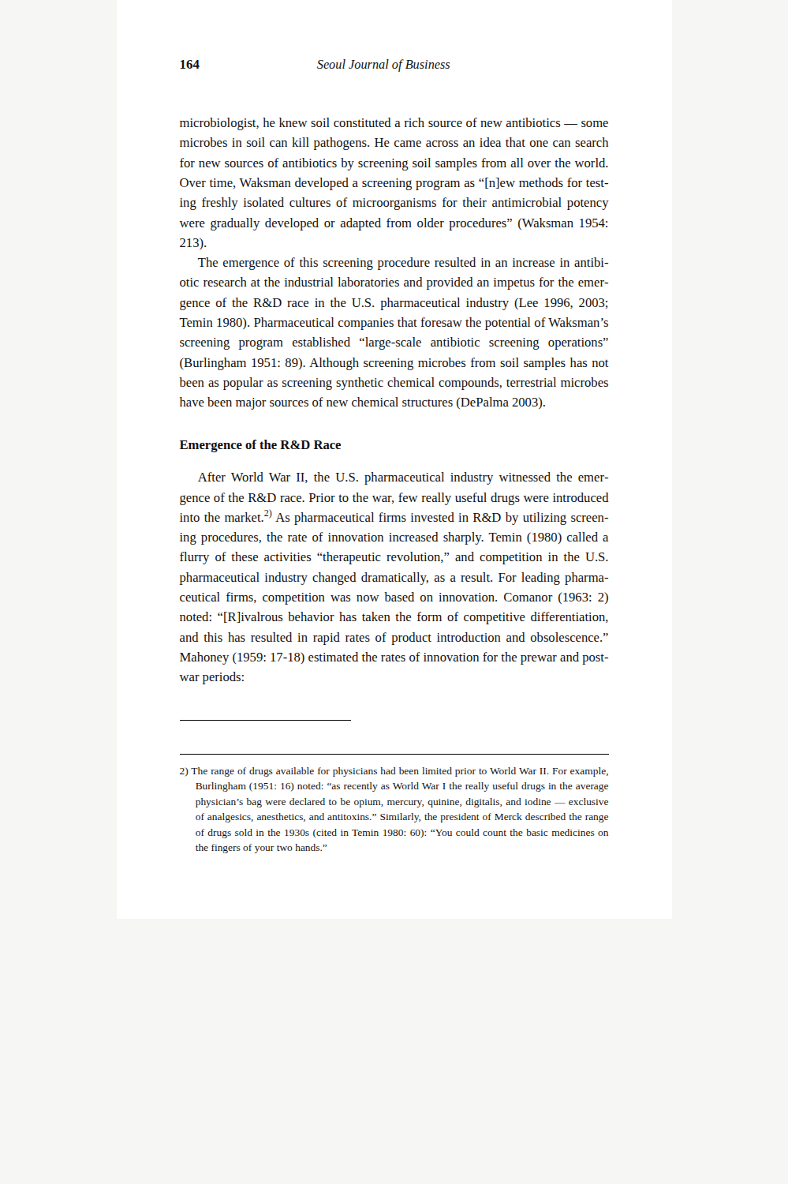164 Seoul Journal of Business
microbiologist, he knew soil constituted a rich source of new antibiotics — some microbes in soil can kill pathogens. He came across an idea that one can search for new sources of antibiotics by screening soil samples from all over the world. Over time, Waksman developed a screening program as “[n]ew methods for testing freshly isolated cultures of microorganisms for their antimicrobial potency were gradually developed or adapted from older procedures” (Waksman 1954: 213).
The emergence of this screening procedure resulted in an increase in antibiotic research at the industrial laboratories and provided an impetus for the emergence of the R&D race in the U.S. pharmaceutical industry (Lee 1996, 2003; Temin 1980). Pharmaceutical companies that foresaw the potential of Waksman’s screening program established “large-scale antibiotic screening operations” (Burlingham 1951: 89). Although screening microbes from soil samples has not been as popular as screening synthetic chemical compounds, terrestrial microbes have been major sources of new chemical structures (DePalma 2003).
Emergence of the R&D Race
After World War II, the U.S. pharmaceutical industry witnessed the emergence of the R&D race. Prior to the war, few really useful drugs were introduced into the market.2) As pharmaceutical firms invested in R&D by utilizing screening procedures, the rate of innovation increased sharply. Temin (1980) called a flurry of these activities “therapeutic revolution,” and competition in the U.S. pharmaceutical industry changed dramatically, as a result. For leading pharmaceutical firms, competition was now based on innovation. Comanor (1963: 2) noted: “[R]ivalrous behavior has taken the form of competitive differentiation, and this has resulted in rapid rates of product introduction and obsolescence.” Mahoney (1959: 17-18) estimated the rates of innovation for the prewar and postwar periods:
2) The range of drugs available for physicians had been limited prior to World War II. For example, Burlingham (1951: 16) noted: “as recently as World War I the really useful drugs in the average physician’s bag were declared to be opium, mercury, quinine, digitalis, and iodine — exclusive of analgesics, anesthetics, and antitoxins.” Similarly, the president of Merck described the range of drugs sold in the 1930s (cited in Temin 1980: 60): “You could count the basic medicines on the fingers of your two hands.”